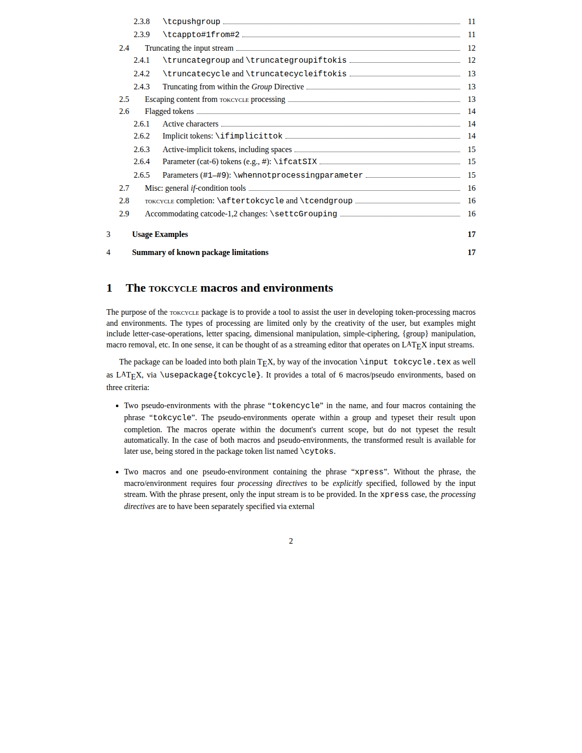2.3.8\tcpushgroup 11
2.3.9\tcappto#1from#2 11
2.4 Truncating the input stream 12
2.4.1\truncategroup and \truncategroupiftokis 12
2.4.2\truncatecycle and \truncatecycleiftokis 13
2.4.3 Truncating from within the Group Directive 13
2.5 Escaping content from tokcycle processing 13
2.6 Flagged tokens 14
2.6.1 Active characters 14
2.6.2 Implicit tokens: \ifimplicittok 14
2.6.3 Active-implicit tokens, including spaces 15
2.6.4 Parameter (cat-6) tokens (e.g., #): \ifcatSIX 15
2.6.5 Parameters (#1–#9): \whennotprocessingparameter 15
2.7 Misc: general if-condition tools 16
2.8 tokcycle completion: \aftertokcycle and \tcendgroup 16
2.9 Accommodating catcode-1,2 changes: \settcGrouping 16
3 Usage Examples 17
4 Summary of known package limitations 17
1 The tokcycle macros and environments
The purpose of the tokcycle package is to provide a tool to assist the user in developing token-processing macros and environments. The types of processing are limited only by the creativity of the user, but examples might include letter-case-operations, letter spacing, dimensional manipulation, simple-ciphering, {group} manipulation, macro removal, etc. In one sense, it can be thought of as a streaming editor that operates on LATEX input streams.
The package can be loaded into both plain TEX, by way of the invocation \input tokcycle.tex as well as LATEX, via \usepackage{tokcycle}. It provides a total of 6 macros/pseudo environments, based on three criteria:
Two pseudo-environments with the phrase “tokencycle” in the name, and four macros containing the phrase “tokcycle”. The pseudo-environments operate within a group and typeset their result upon completion. The macros operate within the document's current scope, but do not typeset the result automatically. In the case of both macros and pseudo-environments, the transformed result is available for later use, being stored in the package token list named \cytoks.
Two macros and one pseudo-environment containing the phrase “xpress”. Without the phrase, the macro/environment requires four processing directives to be explicitly specified, followed by the input stream. With the phrase present, only the input stream is to be provided. In the xpress case, the processing directives are to have been separately specified via external
2